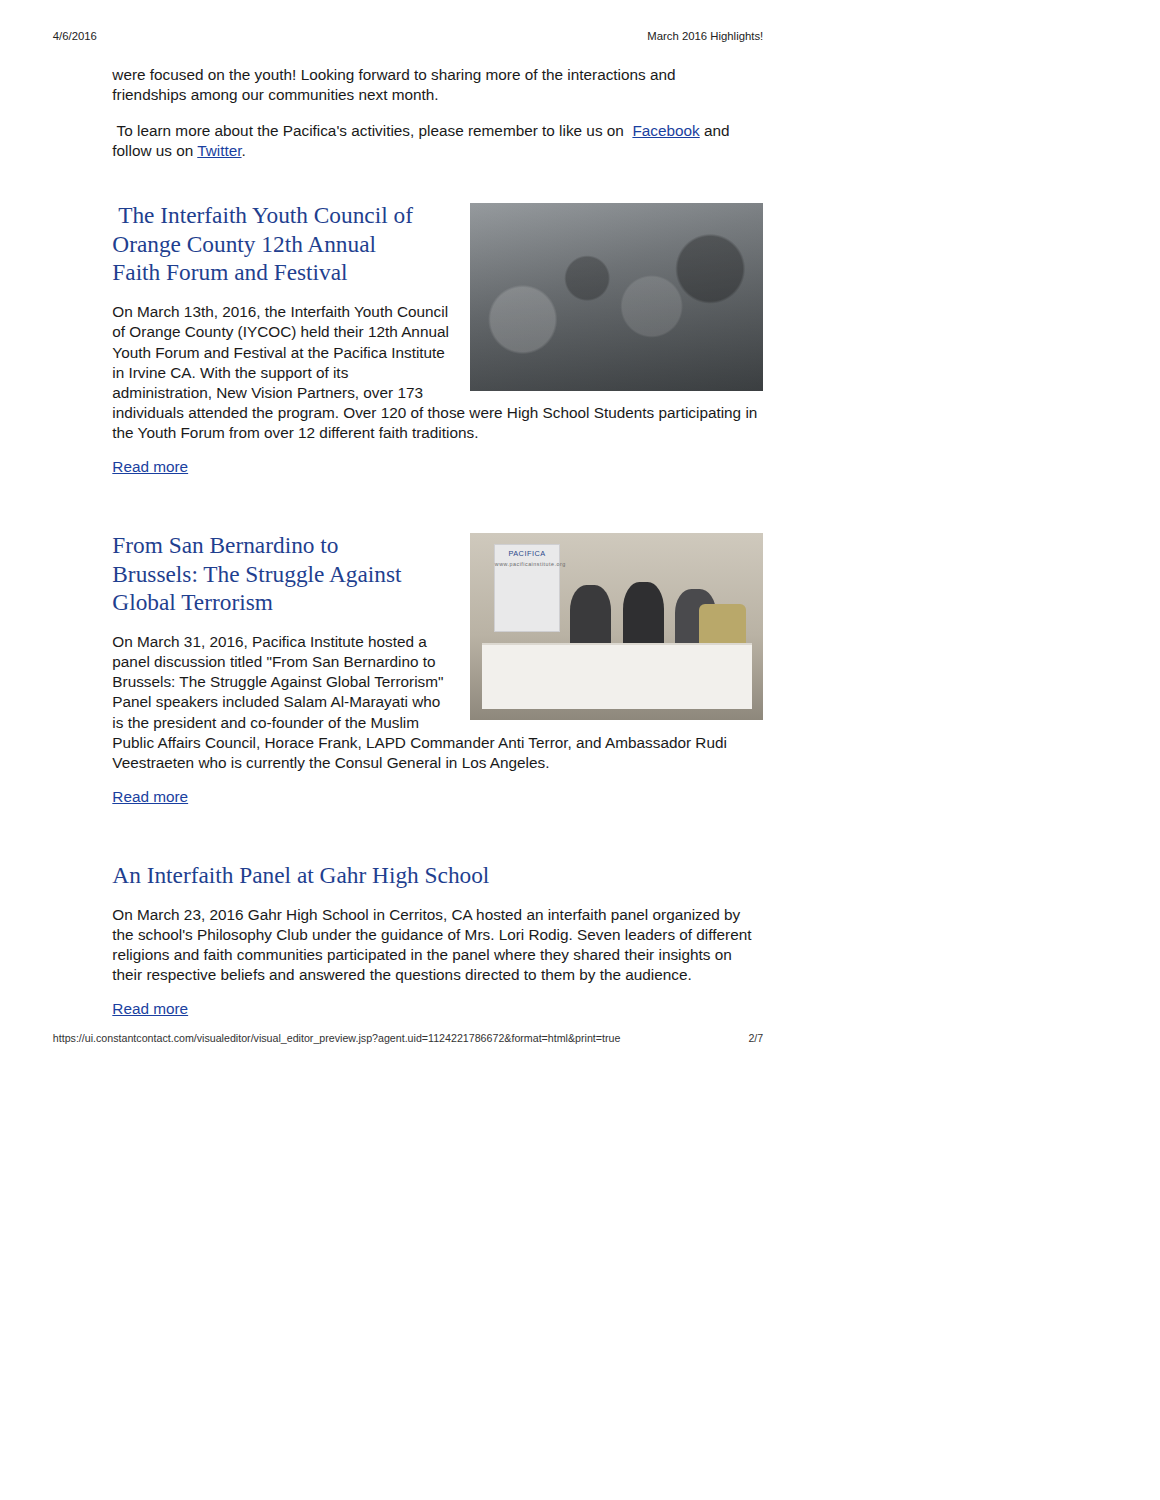4/6/2016 March 2016 Highlights!
were focused on the youth! Looking forward to sharing more of the interactions and friendships among our communities next month.
To learn more about the Pacifica's activities, please remember to like us on Facebook and follow us on Twitter.
The Interfaith Youth Council of
Orange County 12th Annual
Faith Forum and Festival
On March 13th, 2016, the Interfaith Youth Council of Orange County (IYCOC) held their 12th Annual Youth Forum and Festival at the Pacifica Institute in Irvine CA. With the support of its administration, New Vision Partners, over 173 individuals attended the program. Over 120 of those were High School Students participating in the Youth Forum from over 12 different faith traditions.
Read more
PACIFICA
www.pacificainstitute.org
From San Bernardino to
Brussels: The Struggle Against
Global Terrorism
On March 31, 2016, Pacifica Institute hosted a panel discussion titled "From San Bernardino to Brussels: The Struggle Against Global Terrorism" Panel speakers included Salam Al-Marayati who is the president and co-founder of the Muslim Public Affairs Council, Horace Frank, LAPD Commander Anti Terror, and Ambassador Rudi Veestraeten who is currently the Consul General in Los Angeles.
Read more
An Interfaith Panel at Gahr High School
On March 23, 2016 Gahr High School in Cerritos, CA hosted an interfaith panel organized by the school's Philosophy Club under the guidance of Mrs. Lori Rodig. Seven leaders of different religions and faith communities participated in the panel where they shared their insights on their respective beliefs and answered the questions directed to them by the audience.
Read more
https://ui.constantcontact.com/visualeditor/visual_editor_preview.jsp?agent.uid=1124221786672&format=html&print=true 2/7